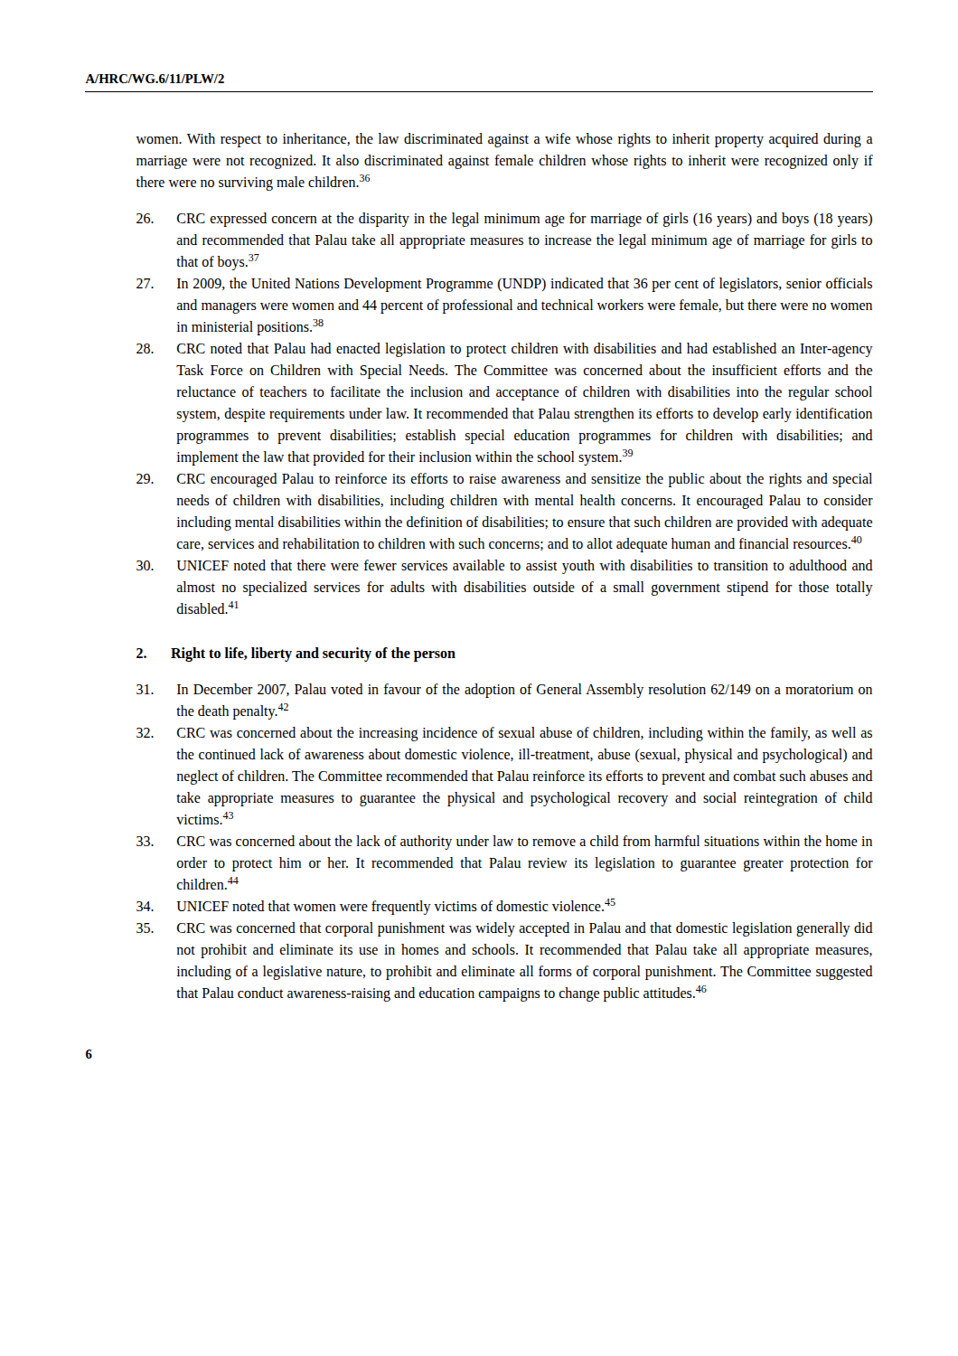A/HRC/WG.6/11/PLW/2
women. With respect to inheritance, the law discriminated against a wife whose rights to inherit property acquired during a marriage were not recognized. It also discriminated against female children whose rights to inherit were recognized only if there were no surviving male children.36
26.
CRC expressed concern at the disparity in the legal minimum age for marriage of girls (16 years) and boys (18 years) and recommended that Palau take all appropriate measures to increase the legal minimum age of marriage for girls to that of boys.37
27.
In 2009, the United Nations Development Programme (UNDP) indicated that 36 per cent of legislators, senior officials and managers were women and 44 percent of professional and technical workers were female, but there were no women in ministerial positions.38
28.
CRC noted that Palau had enacted legislation to protect children with disabilities and had established an Inter-agency Task Force on Children with Special Needs. The Committee was concerned about the insufficient efforts and the reluctance of teachers to facilitate the inclusion and acceptance of children with disabilities into the regular school system, despite requirements under law. It recommended that Palau strengthen its efforts to develop early identification programmes to prevent disabilities; establish special education programmes for children with disabilities; and implement the law that provided for their inclusion within the school system.39
29.
CRC encouraged Palau to reinforce its efforts to raise awareness and sensitize the public about the rights and special needs of children with disabilities, including children with mental health concerns. It encouraged Palau to consider including mental disabilities within the definition of disabilities; to ensure that such children are provided with adequate care, services and rehabilitation to children with such concerns; and to allot adequate human and financial resources.40
30.
UNICEF noted that there were fewer services available to assist youth with disabilities to transition to adulthood and almost no specialized services for adults with disabilities outside of a small government stipend for those totally disabled.41
2. Right to life, liberty and security of the person
31.
In December 2007, Palau voted in favour of the adoption of General Assembly resolution 62/149 on a moratorium on the death penalty.42
32.
CRC was concerned about the increasing incidence of sexual abuse of children, including within the family, as well as the continued lack of awareness about domestic violence, ill-treatment, abuse (sexual, physical and psychological) and neglect of children. The Committee recommended that Palau reinforce its efforts to prevent and combat such abuses and take appropriate measures to guarantee the physical and psychological recovery and social reintegration of child victims.43
33.
CRC was concerned about the lack of authority under law to remove a child from harmful situations within the home in order to protect him or her. It recommended that Palau review its legislation to guarantee greater protection for children.44
34.
UNICEF noted that women were frequently victims of domestic violence.45
35.
CRC was concerned that corporal punishment was widely accepted in Palau and that domestic legislation generally did not prohibit and eliminate its use in homes and schools. It recommended that Palau take all appropriate measures, including of a legislative nature, to prohibit and eliminate all forms of corporal punishment. The Committee suggested that Palau conduct awareness-raising and education campaigns to change public attitudes.46
6